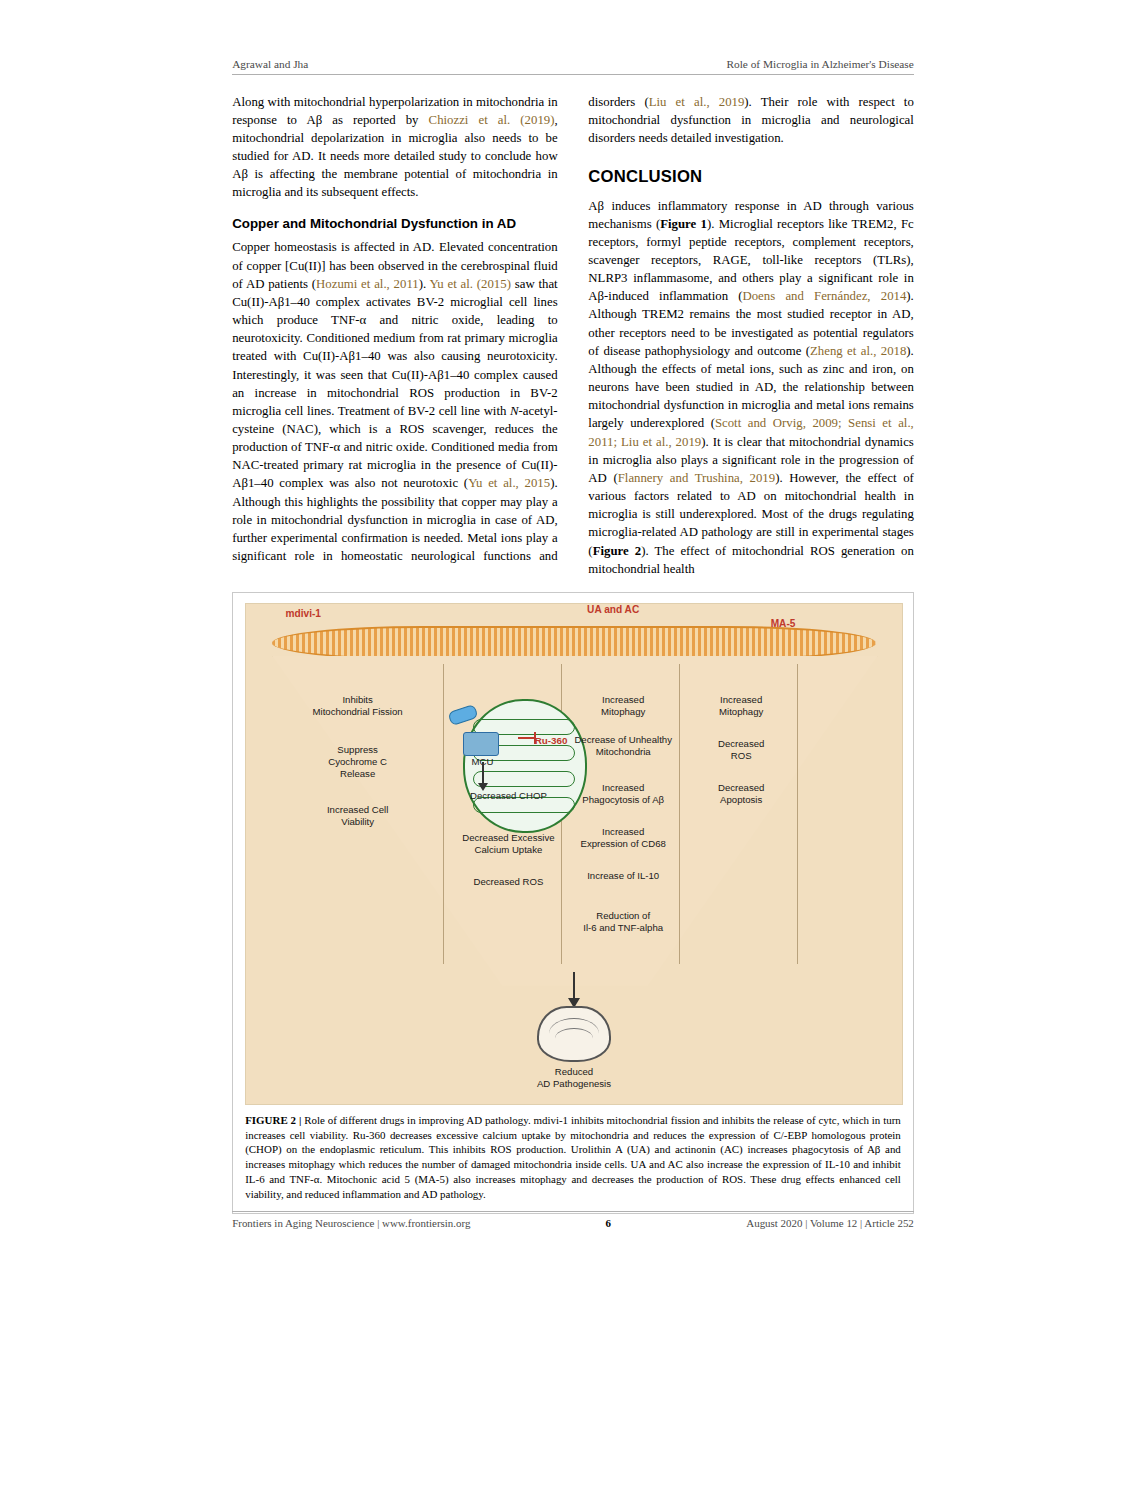Agrawal and Jha
Role of Microglia in Alzheimer's Disease
Along with mitochondrial hyperpolarization in mitochondria in response to Aβ as reported by Chiozzi et al. (2019), mitochondrial depolarization in microglia also needs to be studied for AD. It needs more detailed study to conclude how Aβ is affecting the membrane potential of mitochondria in microglia and its subsequent effects.
Copper and Mitochondrial Dysfunction in AD
Copper homeostasis is affected in AD. Elevated concentration of copper [Cu(II)] has been observed in the cerebrospinal fluid of AD patients (Hozumi et al., 2011). Yu et al. (2015) saw that Cu(II)-Aβ1–40 complex activates BV-2 microglial cell lines which produce TNF-α and nitric oxide, leading to neurotoxicity. Conditioned medium from rat primary microglia treated with Cu(II)-Aβ1–40 was also causing neurotoxicity. Interestingly, it was seen that Cu(II)-Aβ1–40 complex caused an increase in mitochondrial ROS production in BV-2 microglia cell lines. Treatment of BV-2 cell line with N-acetyl-cysteine (NAC), which is a ROS scavenger, reduces the production of TNF-α and nitric oxide. Conditioned media from NAC-treated primary rat microglia in the presence of Cu(II)-Aβ1–40 complex was also not neurotoxic (Yu et al., 2015). Although this highlights the possibility that copper may play a role in mitochondrial dysfunction in microglia in case of AD, further experimental confirmation is needed. Metal ions play a significant role in homeostatic neurological functions and disorders (Liu et al., 2019). Their role with respect to mitochondrial dysfunction in microglia and neurological disorders needs detailed investigation.
CONCLUSION
Aβ induces inflammatory response in AD through various mechanisms (Figure 1). Microglial receptors like TREM2, Fc receptors, formyl peptide receptors, complement receptors, scavenger receptors, RAGE, toll-like receptors (TLRs), NLRP3 inflammasome, and others play a significant role in Aβ-induced inflammation (Doens and Fernández, 2014). Although TREM2 remains the most studied receptor in AD, other receptors need to be investigated as potential regulators of disease pathophysiology and outcome (Zheng et al., 2018). Although the effects of metal ions, such as zinc and iron, on neurons have been studied in AD, the relationship between mitochondrial dysfunction in microglia and metal ions remains largely underexplored (Scott and Orvig, 2009; Sensi et al., 2011; Liu et al., 2019). It is clear that mitochondrial dynamics in microglia also plays a significant role in the progression of AD (Flannery and Trushina, 2019). However, the effect of various factors related to AD on mitochondrial health in microglia is still underexplored. Most of the drugs regulating microglia-related AD pathology are still in experimental stages (Figure 2). The effect of mitochondrial ROS generation on mitochondrial health
mdivi-1
UA and AC
MA-5
Inhibits
Mitochondrial Fission
Suppress
Cyochrome C
Release
Increased Cell
Viability
MCU
Ru-360
Decreased CHOP
Decreased Excessive
Calcium Uptake
Decreased ROS
Increased
Mitophagy
Decrease of Unhealthy
Mitochondria
Increased
Phagocytosis of Aβ
Increased
Expression of CD68
Increase of IL-10
Reduction of
Il-6 and TNF-alpha
Increased
Mitophagy
Decreased
ROS
Decreased
Apoptosis
Reduced
AD Pathogenesis
FIGURE 2 | Role of different drugs in improving AD pathology. mdivi-1 inhibits mitochondrial fission and inhibits the release of cytc, which in turn increases cell viability. Ru-360 decreases excessive calcium uptake by mitochondria and reduces the expression of C/-EBP homologous protein (CHOP) on the endoplasmic reticulum. This inhibits ROS production. Urolithin A (UA) and actinonin (AC) increases phagocytosis of Aβ and increases mitophagy which reduces the number of damaged mitochondria inside cells. UA and AC also increase the expression of IL-10 and inhibit IL-6 and TNF-α. Mitochonic acid 5 (MA-5) also increases mitophagy and decreases the production of ROS. These drug effects enhanced cell viability, and reduced inflammation and AD pathology.
Frontiers in Aging Neuroscience | www.frontiersin.org
6
August 2020 | Volume 12 | Article 252